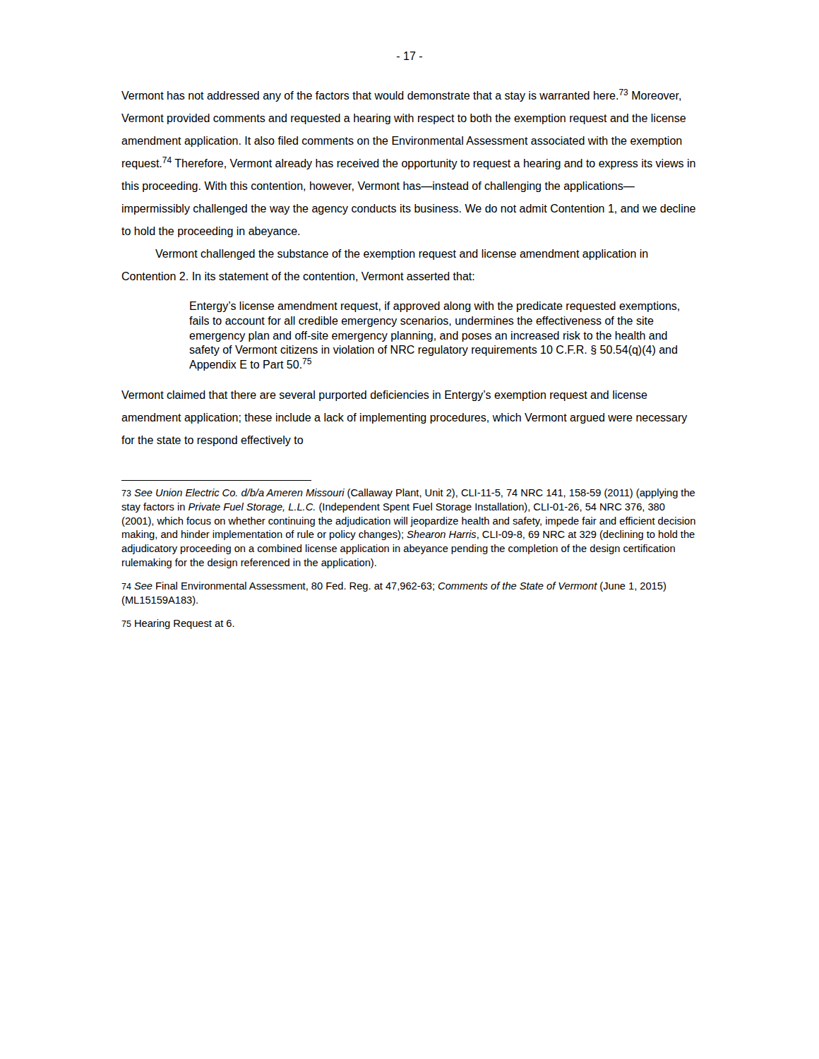- 17 -
Vermont has not addressed any of the factors that would demonstrate that a stay is warranted here.73 Moreover, Vermont provided comments and requested a hearing with respect to both the exemption request and the license amendment application. It also filed comments on the Environmental Assessment associated with the exemption request.74 Therefore, Vermont already has received the opportunity to request a hearing and to express its views in this proceeding. With this contention, however, Vermont has—instead of challenging the applications—impermissibly challenged the way the agency conducts its business. We do not admit Contention 1, and we decline to hold the proceeding in abeyance.
Vermont challenged the substance of the exemption request and license amendment application in Contention 2. In its statement of the contention, Vermont asserted that:
Entergy’s license amendment request, if approved along with the predicate requested exemptions, fails to account for all credible emergency scenarios, undermines the effectiveness of the site emergency plan and off-site emergency planning, and poses an increased risk to the health and safety of Vermont citizens in violation of NRC regulatory requirements 10 C.F.R. § 50.54(q)(4) and Appendix E to Part 50.75
Vermont claimed that there are several purported deficiencies in Entergy’s exemption request and license amendment application; these include a lack of implementing procedures, which Vermont argued were necessary for the state to respond effectively to
73 See Union Electric Co. d/b/a Ameren Missouri (Callaway Plant, Unit 2), CLI-11-5, 74 NRC 141, 158-59 (2011) (applying the stay factors in Private Fuel Storage, L.L.C. (Independent Spent Fuel Storage Installation), CLI-01-26, 54 NRC 376, 380 (2001), which focus on whether continuing the adjudication will jeopardize health and safety, impede fair and efficient decision making, and hinder implementation of rule or policy changes); Shearon Harris, CLI-09-8, 69 NRC at 329 (declining to hold the adjudicatory proceeding on a combined license application in abeyance pending the completion of the design certification rulemaking for the design referenced in the application).
74 See Final Environmental Assessment, 80 Fed. Reg. at 47,962-63; Comments of the State of Vermont (June 1, 2015) (ML15159A183).
75 Hearing Request at 6.